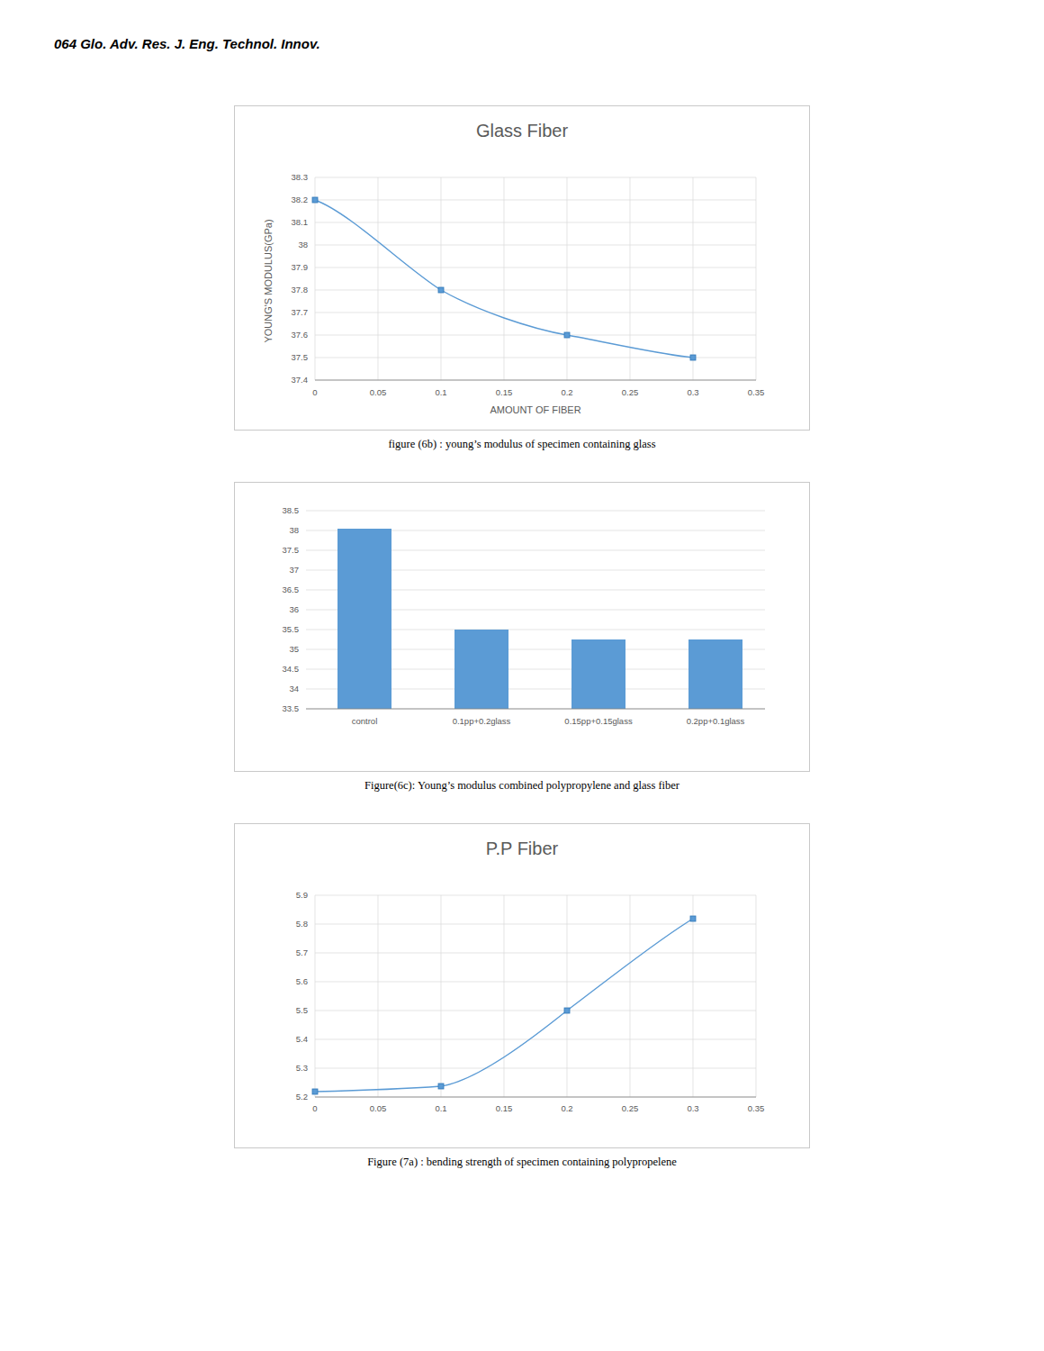064 Glo. Adv. Res. J. Eng. Technol. Innov.
Glass Fiber
38.3 38.2 38.1 38 37.9 37.8 37.7 37.6 37.5 37.4 0 0.05 0.1 0.15 0.2 0.25 0.3 0.35 AMOUNT OF FIBER YOUNG'S MODULUS(GPa)
figure (6b) : young’s modulus of specimen containing glass
38.5 38 37.5 37 36.5 36 35.5 35 34.5 34 33.5 control 0.1pp+0.2glass 0.15pp+0.15glass 0.2pp+0.1glass
Figure(6c): Young’s modulus combined polypropylene and glass fiber
P.P Fiber
5.9 5.8 5.7 5.6 5.5 5.4 5.3 5.2 0 0.05 0.1 0.15 0.2 0.25 0.3 0.35
Figure (7a) : bending strength of specimen containing polypropelene